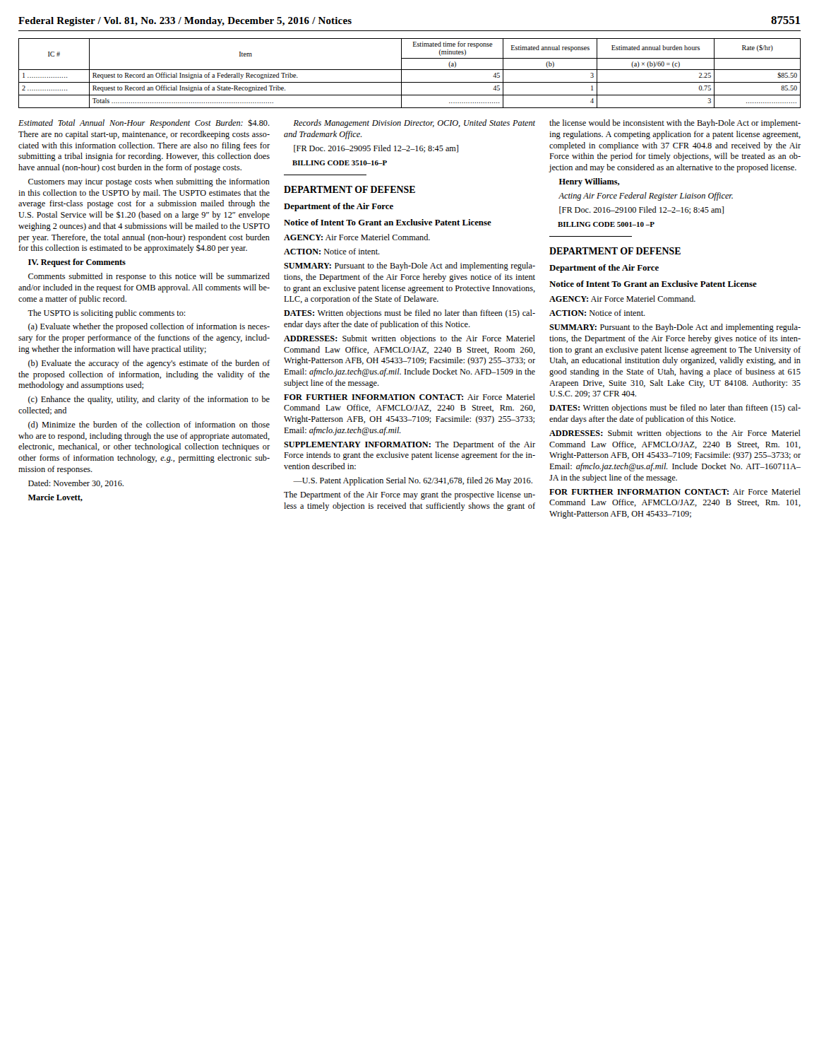Federal Register / Vol. 81, No. 233 / Monday, December 5, 2016 / Notices
87551
| IC # | Item | Estimated time for response (minutes) | Estimated annual responses | Estimated annual burden hours | Rate ($/hr) |
| --- | --- | --- | --- | --- | --- |
| (a) | (b) | (a) × (b)/60 = (c) | |
| 1 ................... | Request to Record an Official Insignia of a Federally Recognized Tribe. | 45 | 3 | 2.25 | $85.50 |
| 2 ................... | Request to Record an Official Insignia of a State-Recognized Tribe. | 45 | 1 | 0.75 | 85.50 |
| | Totals ............................................................................ | ........................ | 4 | 3 | ........................ |
Estimated Total Annual Non-Hour Respondent Cost Burden: $4.80. There are no capital start-up, maintenance, or recordkeeping costs associated with this information collection. There are also no filing fees for submitting a tribal insignia for recording. However, this collection does have annual (non-hour) cost burden in the form of postage costs.
Customers may incur postage costs when submitting the information in this collection to the USPTO by mail. The USPTO estimates that the average first-class postage cost for a submission mailed through the U.S. Postal Service will be $1.20 (based on a large 9″ by 12″ envelope weighing 2 ounces) and that 4 submissions will be mailed to the USPTO per year. Therefore, the total annual (non-hour) respondent cost burden for this collection is estimated to be approximately $4.80 per year.
IV. Request for Comments
Comments submitted in response to this notice will be summarized and/or included in the request for OMB approval. All comments will become a matter of public record.
The USPTO is soliciting public comments to:
(a) Evaluate whether the proposed collection of information is necessary for the proper performance of the functions of the agency, including whether the information will have practical utility;
(b) Evaluate the accuracy of the agency's estimate of the burden of the proposed collection of information, including the validity of the methodology and assumptions used;
(c) Enhance the quality, utility, and clarity of the information to be collected; and
(d) Minimize the burden of the collection of information on those who are to respond, including through the use of appropriate automated, electronic, mechanical, or other technological collection techniques or other forms of information technology, e.g., permitting electronic submission of responses.
Dated: November 30, 2016.
Marcie Lovett,
Records Management Division Director, OCIO, United States Patent and Trademark Office.
[FR Doc. 2016–29095 Filed 12–2–16; 8:45 am]
BILLING CODE 3510–16–P
DEPARTMENT OF DEFENSE
Department of the Air Force
Notice of Intent To Grant an Exclusive Patent License
AGENCY: Air Force Materiel Command.
ACTION: Notice of intent.
SUMMARY: Pursuant to the Bayh-Dole Act and implementing regulations, the Department of the Air Force hereby gives notice of its intent to grant an exclusive patent license agreement to Protective Innovations, LLC, a corporation of the State of Delaware.
DATES: Written objections must be filed no later than fifteen (15) calendar days after the date of publication of this Notice.
ADDRESSES: Submit written objections to the Air Force Materiel Command Law Office, AFMCLO/JAZ, 2240 B Street, Room 260, Wright-Patterson AFB, OH 45433–7109; Facsimile: (937) 255–3733; or Email: afmclo.jaz.tech@us.af.mil. Include Docket No. AFD–1509 in the subject line of the message.
FOR FURTHER INFORMATION CONTACT: Air Force Materiel Command Law Office, AFMCLO/JAZ, 2240 B Street, Rm. 260, Wright-Patterson AFB, OH 45433–7109; Facsimile: (937) 255–3733; Email: afmclo.jaz.tech@us.af.mil.
SUPPLEMENTARY INFORMATION: The Department of the Air Force intends to grant the exclusive patent license agreement for the invention described in:
—U.S. Patent Application Serial No. 62/341,678, filed 26 May 2016.
The Department of the Air Force may grant the prospective license unless a timely objection is received that sufficiently shows the grant of the license would be inconsistent with the Bayh-Dole Act or implementing regulations. A competing application for a patent license agreement, completed in compliance with 37 CFR 404.8 and received by the Air Force within the period for timely objections, will be treated as an objection and may be considered as an alternative to the proposed license.
Henry Williams,
Acting Air Force Federal Register Liaison Officer.
[FR Doc. 2016–29100 Filed 12–2–16; 8:45 am]
BILLING CODE 5001–10 –P
DEPARTMENT OF DEFENSE
Department of the Air Force
Notice of Intent To Grant an Exclusive Patent License
AGENCY: Air Force Materiel Command.
ACTION: Notice of intent.
SUMMARY: Pursuant to the Bayh-Dole Act and implementing regulations, the Department of the Air Force hereby gives notice of its intention to grant an exclusive patent license agreement to The University of Utah, an educational institution duly organized, validly existing, and in good standing in the State of Utah, having a place of business at 615 Arapeen Drive, Suite 310, Salt Lake City, UT 84108. Authority: 35 U.S.C. 209; 37 CFR 404.
DATES: Written objections must be filed no later than fifteen (15) calendar days after the date of publication of this Notice.
ADDRESSES: Submit written objections to the Air Force Materiel Command Law Office, AFMCLO/JAZ, 2240 B Street, Rm. 101, Wright-Patterson AFB, OH 45433–7109; Facsimile: (937) 255–3733; or Email: afmclo.jaz.tech@us.af.mil. Include Docket No. AIT–160711A–JA in the subject line of the message.
FOR FURTHER INFORMATION CONTACT: Air Force Materiel Command Law Office, AFMCLO/JAZ, 2240 B Street, Rm. 101, Wright-Patterson AFB, OH 45433–7109;